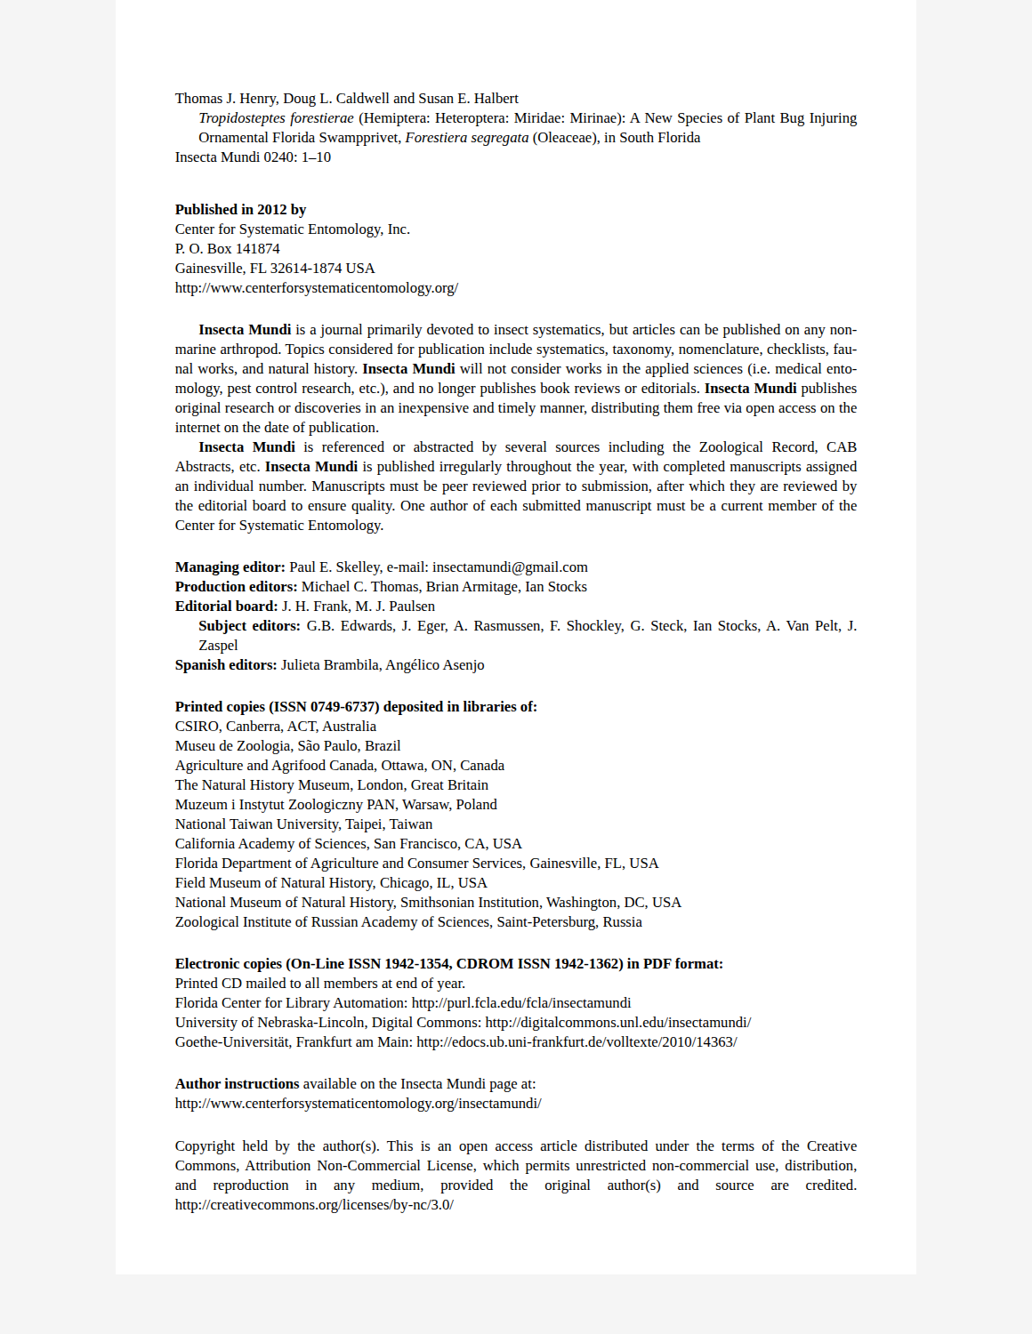Thomas J. Henry, Doug L. Caldwell and Susan E. Halbert
Tropidosteptes forestierae (Hemiptera: Heteroptera: Miridae: Mirinae): A New Species of Plant Bug Injuring Ornamental Florida Swampprivet, Forestiera segregata (Oleaceae), in South Florida
Insecta Mundi 0240: 1–10
Published in 2012 by
Center for Systematic Entomology, Inc.
P. O. Box 141874
Gainesville, FL 32614-1874 USA
http://www.centerforsystematicentomology.org/
Insecta Mundi is a journal primarily devoted to insect systematics, but articles can be published on any non-marine arthropod. Topics considered for publication include systematics, taxonomy, nomenclature, checklists, faunal works, and natural history. Insecta Mundi will not consider works in the applied sciences (i.e. medical entomology, pest control research, etc.), and no longer publishes book reviews or editorials. Insecta Mundi publishes original research or discoveries in an inexpensive and timely manner, distributing them free via open access on the internet on the date of publication.
Insecta Mundi is referenced or abstracted by several sources including the Zoological Record, CAB Abstracts, etc. Insecta Mundi is published irregularly throughout the year, with completed manuscripts assigned an individual number. Manuscripts must be peer reviewed prior to submission, after which they are reviewed by the editorial board to ensure quality. One author of each submitted manuscript must be a current member of the Center for Systematic Entomology.
Managing editor: Paul E. Skelley, e-mail: insectamundi@gmail.com
Production editors: Michael C. Thomas, Brian Armitage, Ian Stocks
Editorial board: J. H. Frank, M. J. Paulsen
Subject editors: G.B. Edwards, J. Eger, A. Rasmussen, F. Shockley, G. Steck, Ian Stocks, A. Van Pelt, J. Zaspel
Spanish editors: Julieta Brambila, Angélico Asenjo
Printed copies (ISSN 0749-6737) deposited in libraries of:
CSIRO, Canberra, ACT, Australia
Museu de Zoologia, São Paulo, Brazil
Agriculture and Agrifood Canada, Ottawa, ON, Canada
The Natural History Museum, London, Great Britain
Muzeum i Instytut Zoologiczny PAN, Warsaw, Poland
National Taiwan University, Taipei, Taiwan
California Academy of Sciences, San Francisco, CA, USA
Florida Department of Agriculture and Consumer Services, Gainesville, FL, USA
Field Museum of Natural History, Chicago, IL, USA
National Museum of Natural History, Smithsonian Institution, Washington, DC, USA
Zoological Institute of Russian Academy of Sciences, Saint-Petersburg, Russia
Electronic copies (On-Line ISSN 1942-1354, CDROM ISSN 1942-1362) in PDF format:
Printed CD mailed to all members at end of year.
Florida Center for Library Automation: http://purl.fcla.edu/fcla/insectamundi
University of Nebraska-Lincoln, Digital Commons: http://digitalcommons.unl.edu/insectamundi/
Goethe-Universität, Frankfurt am Main: http://edocs.ub.uni-frankfurt.de/volltexte/2010/14363/
Author instructions available on the Insecta Mundi page at:
http://www.centerforsystematicentomology.org/insectamundi/
Copyright held by the author(s). This is an open access article distributed under the terms of the Creative Commons, Attribution Non-Commercial License, which permits unrestricted non-commercial use, distribution, and reproduction in any medium, provided the original author(s) and source are credited. http://creativecommons.org/licenses/by-nc/3.0/